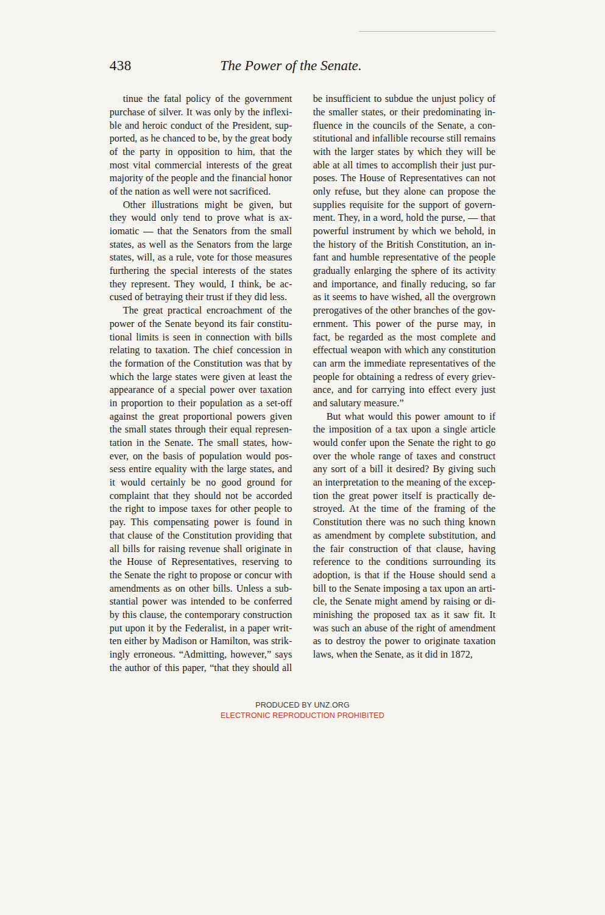438 The Power of the Senate.
tinue the fatal policy of the government purchase of silver. It was only by the inflexible and heroic conduct of the President, supported, as he chanced to be, by the great body of the party in opposition to him, that the most vital commercial interests of the great majority of the people and the financial honor of the nation as well were not sacrificed.
Other illustrations might be given, but they would only tend to prove what is axiomatic — that the Senators from the small states, as well as the Senators from the large states, will, as a rule, vote for those measures furthering the special interests of the states they represent. They would, I think, be accused of betraying their trust if they did less.
The great practical encroachment of the power of the Senate beyond its fair constitutional limits is seen in connection with bills relating to taxation. The chief concession in the formation of the Constitution was that by which the large states were given at least the appearance of a special power over taxation in proportion to their population as a set-off against the great proportional powers given the small states through their equal representation in the Senate. The small states, however, on the basis of population would possess entire equality with the large states, and it would certainly be no good ground for complaint that they should not be accorded the right to impose taxes for other people to pay. This compensating power is found in that clause of the Constitution providing that all bills for raising revenue shall originate in the House of Representatives, reserving to the Senate the right to propose or concur with amendments as on other bills. Unless a substantial power was intended to be conferred by this clause, the contemporary construction put upon it by the Federalist, in a paper written either by Madison or Hamilton, was strikingly erroneous. “Admitting, however,” says the author of this paper, “that they should all be insufficient to subdue the unjust policy of the smaller states, or their predominating influence in the councils of the Senate, a constitutional and infallible recourse still remains with the larger states by which they will be able at all times to accomplish their just purposes. The House of Representatives can not only refuse, but they alone can propose the supplies requisite for the support of government. They, in a word, hold the purse, — that powerful instrument by which we behold, in the history of the British Constitution, an infant and humble representative of the people gradually enlarging the sphere of its activity and importance, and finally reducing, so far as it seems to have wished, all the overgrown prerogatives of the other branches of the government. This power of the purse may, in fact, be regarded as the most complete and effectual weapon with which any constitution can arm the immediate representatives of the people for obtaining a redress of every grievance, and for carrying into effect every just and salutary measure.”
But what would this power amount to if the imposition of a tax upon a single article would confer upon the Senate the right to go over the whole range of taxes and construct any sort of a bill it desired? By giving such an interpretation to the meaning of the exception the great power itself is practically destroyed. At the time of the framing of the Constitution there was no such thing known as amendment by complete substitution, and the fair construction of that clause, having reference to the conditions surrounding its adoption, is that if the House should send a bill to the Senate imposing a tax upon an article, the Senate might amend by raising or diminishing the proposed tax as it saw fit. It was such an abuse of the right of amendment as to destroy the power to originate taxation laws, when the Senate, as it did in 1872,
PRODUCED BY UNZ.ORG
ELECTRONIC REPRODUCTION PROHIBITED